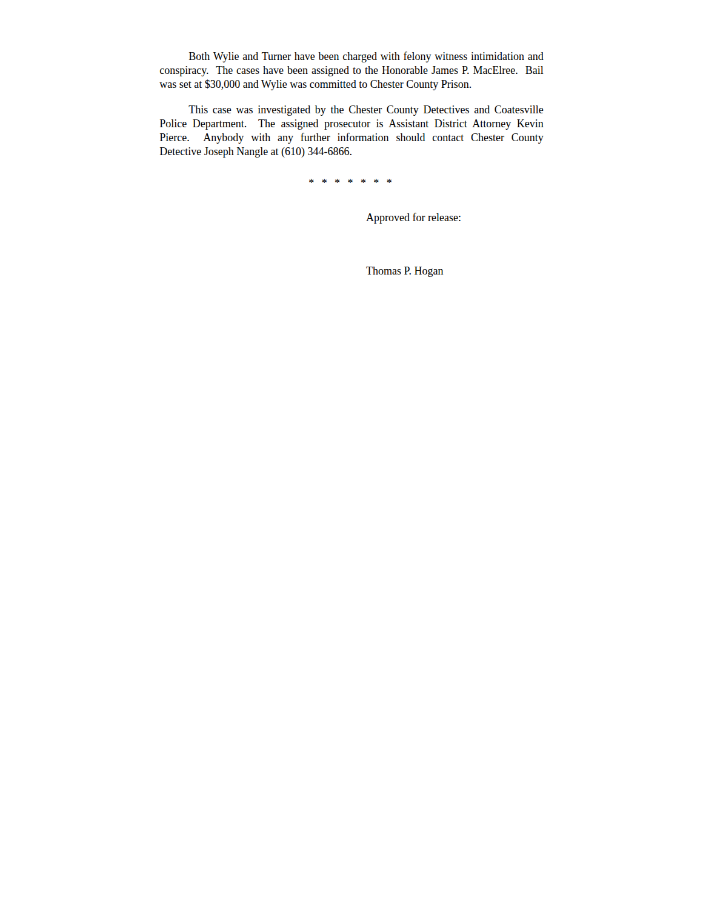Both Wylie and Turner have been charged with felony witness intimidation and conspiracy. The cases have been assigned to the Honorable James P. MacElree. Bail was set at $30,000 and Wylie was committed to Chester County Prison.
This case was investigated by the Chester County Detectives and Coatesville Police Department. The assigned prosecutor is Assistant District Attorney Kevin Pierce. Anybody with any further information should contact Chester County Detective Joseph Nangle at (610) 344-6866.
* * * * * * *
Approved for release:
Thomas P. Hogan